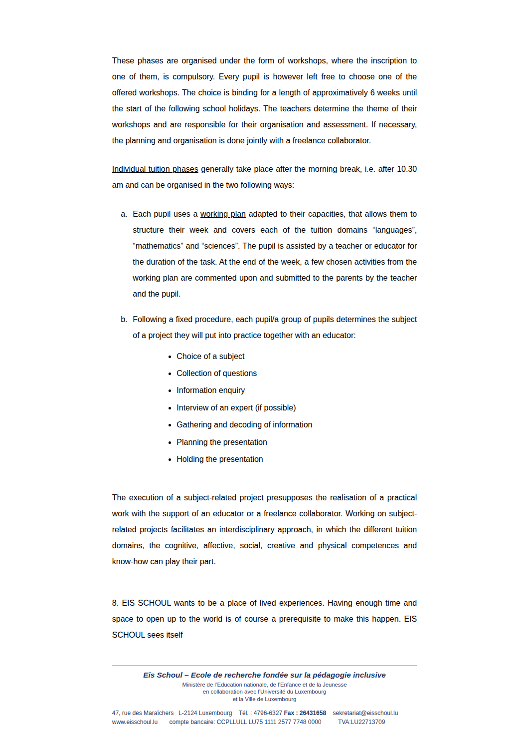These phases are organised under the form of workshops, where the inscription to one of them, is compulsory. Every pupil is however left free to choose one of the offered workshops. The choice is binding for a length of approximatively 6 weeks until the start of the following school holidays. The teachers determine the theme of their workshops and are responsible for their organisation and assessment. If necessary, the planning and organisation is done jointly with a freelance collaborator.
Individual tuition phases generally take place after the morning break, i.e. after 10.30 am and can be organised in the two following ways:
Each pupil uses a working plan adapted to their capacities, that allows them to structure their week and covers each of the tuition domains “languages”, “mathematics” and “sciences”. The pupil is assisted by a teacher or educator for the duration of the task. At the end of the week, a few chosen activities from the working plan are commented upon and submitted to the parents by the teacher and the pupil.
Following a fixed procedure, each pupil/a group of pupils determines the subject of a project they will put into practice together with an educator:
Choice of a subject
Collection of questions
Information enquiry
Interview of an expert (if possible)
Gathering and decoding of information
Planning the presentation
Holding the presentation
The execution of a subject-related project presupposes the realisation of a practical work with the support of an educator or a freelance collaborator. Working on subject-related projects facilitates an interdisciplinary approach, in which the different tuition domains, the cognitive, affective, social, creative and physical competences and know-how can play their part.
8. EIS SCHOUL wants to be a place of lived experiences. Having enough time and space to open up to the world is of course a prerequisite to make this happen. EIS SCHOUL sees itself
Eis Schoul – Ecole de recherche fondée sur la pédagogie inclusive
Ministère de l’Education nationale, de l’Enfance et de la Jeunesse
en collaboration avec l’Université du Luxembourg
et la Ville de Luxembourg
47, rue des Maraîchers L-2124 Luxembourg Tél. : 4796-6327 Fax : 26431658 sekretariat@eisschoul.lu www.eisschoul.lu compte bancaire: CCPLLULL LU75 1111 2577 7748 0000 TVA:LU22713709